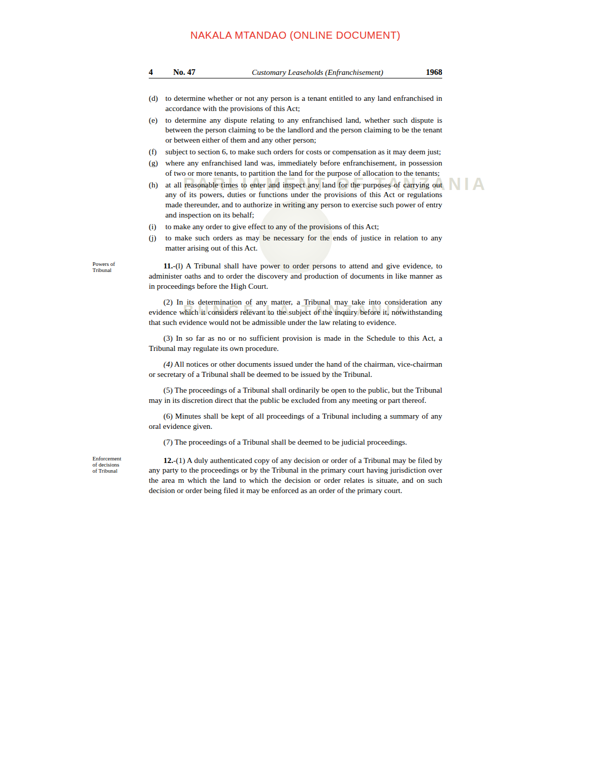NAKALA MTANDAO (ONLINE DOCUMENT)
4 No. 47 Customary Leaseholds (Enfranchisement) 1968
PARLIAMENT OF TANZANIA
BUNGE LA TANZANIA
(d) to determine whether or not any person is a tenant entitled to any land enfranchised in accordance with the provisions of this Act;
(e) to determine any dispute relating to any enfranchised land, whether such dispute is between the person claiming to be the landlord and the person claiming to be the tenant or between either of them and any other person;
(f) subject to section 6, to make such orders for costs or compensation as it may deem just;
(g) where any enfranchised land was, immediately before enfranchisement, in possession of two or more tenants, to partition the land for the purpose of allocation to the tenants;
(h) at all reasonable times to enter and inspect any land for the purposes of carrying out any of its powers, duties or functions under the provisions of this Act or regulations made thereunder, and to authorize in writing any person to exercise such power of entry and inspection on its behalf;
(i) to make any order to give effect to any of the provisions of this Act;
(j) to make such orders as may be necessary for the ends of justice in relation to any matter arising out of this Act.
Powers of
Tribunal
11.-(l) A Tribunal shall have power to order persons to attend and give evidence, to administer oaths and to order the discovery and production of documents in like manner as in proceedings before the High Court.
(2) In its determination of any matter, a Tribunal may take into consideration any evidence which it considers relevant to the subject of the inquiry before it, notwithstanding that such evidence would not be admissible under the law relating to evidence.
(3) In so far as no or no sufficient provision is made in the Schedule to this Act, a Tribunal may regulate its own procedure.
(4) All notices or other documents issued under the hand of the chairman, vice-chairman or secretary of a Tribunal shall be deemed to be issued by the Tribunal.
(5) The proceedings of a Tribunal shall ordinarily be open to the public, but the Tribunal may in its discretion direct that the public be excluded from any meeting or part thereof.
(6) Minutes shall be kept of all proceedings of a Tribunal including a summary of any oral evidence given.
(7) The proceedings of a Tribunal shall be deemed to be judicial proceedings.
Enforcement
of decisions
of Tribunal
12.-(1) A duly authenticated copy of any decision or order of a Tribunal may be filed by any party to the proceedings or by the Tribunal in the primary court having jurisdiction over the area m which the land to which the decision or order relates is situate, and on such decision or order being filed it may be enforced as an order of the primary court.